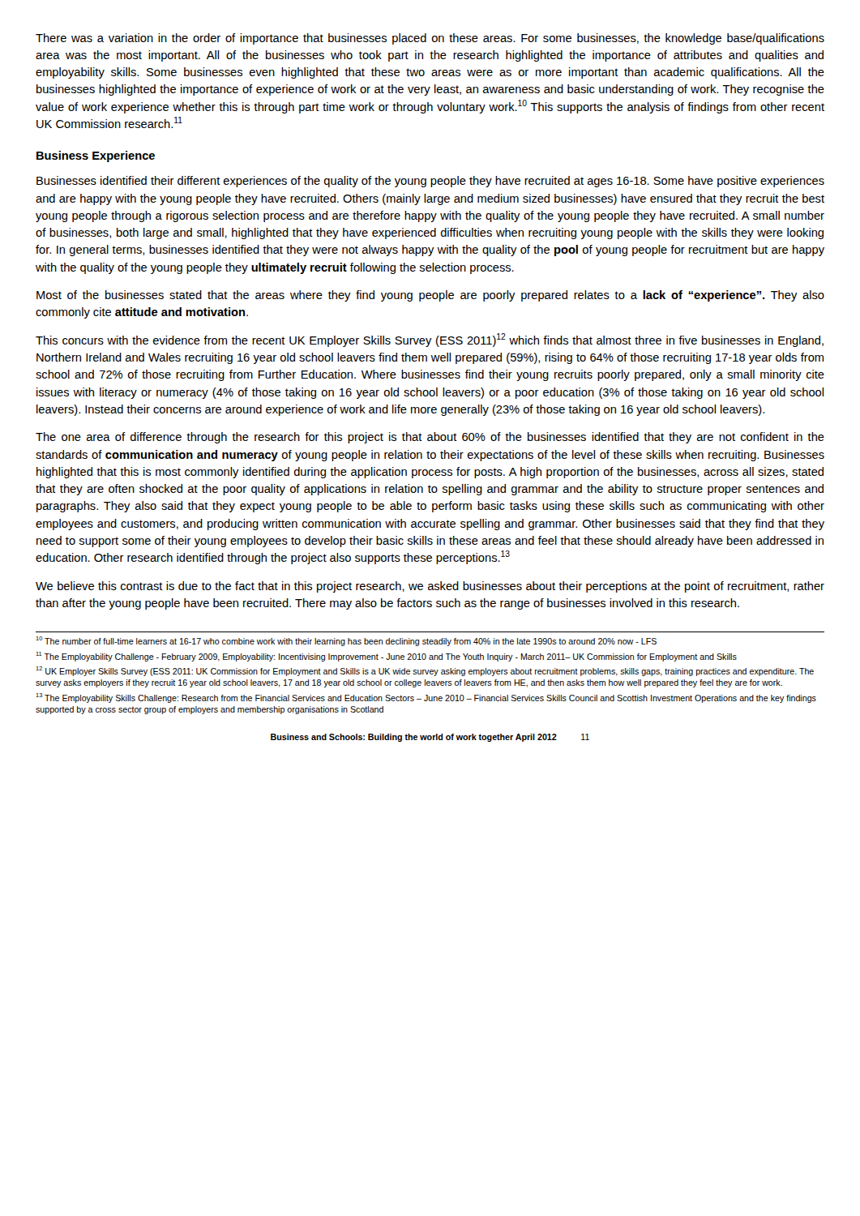There was a variation in the order of importance that businesses placed on these areas. For some businesses, the knowledge base/qualifications area was the most important. All of the businesses who took part in the research highlighted the importance of attributes and qualities and employability skills. Some businesses even highlighted that these two areas were as or more important than academic qualifications. All the businesses highlighted the importance of experience of work or at the very least, an awareness and basic understanding of work. They recognise the value of work experience whether this is through part time work or through voluntary work.10 This supports the analysis of findings from other recent UK Commission research.11
Business Experience
Businesses identified their different experiences of the quality of the young people they have recruited at ages 16-18. Some have positive experiences and are happy with the young people they have recruited. Others (mainly large and medium sized businesses) have ensured that they recruit the best young people through a rigorous selection process and are therefore happy with the quality of the young people they have recruited. A small number of businesses, both large and small, highlighted that they have experienced difficulties when recruiting young people with the skills they were looking for. In general terms, businesses identified that they were not always happy with the quality of the pool of young people for recruitment but are happy with the quality of the young people they ultimately recruit following the selection process.
Most of the businesses stated that the areas where they find young people are poorly prepared relates to a lack of “experience”. They also commonly cite attitude and motivation.
This concurs with the evidence from the recent UK Employer Skills Survey (ESS 2011)12 which finds that almost three in five businesses in England, Northern Ireland and Wales recruiting 16 year old school leavers find them well prepared (59%), rising to 64% of those recruiting 17-18 year olds from school and 72% of those recruiting from Further Education. Where businesses find their young recruits poorly prepared, only a small minority cite issues with literacy or numeracy (4% of those taking on 16 year old school leavers) or a poor education (3% of those taking on 16 year old school leavers). Instead their concerns are around experience of work and life more generally (23% of those taking on 16 year old school leavers).
The one area of difference through the research for this project is that about 60% of the businesses identified that they are not confident in the standards of communication and numeracy of young people in relation to their expectations of the level of these skills when recruiting. Businesses highlighted that this is most commonly identified during the application process for posts. A high proportion of the businesses, across all sizes, stated that they are often shocked at the poor quality of applications in relation to spelling and grammar and the ability to structure proper sentences and paragraphs. They also said that they expect young people to be able to perform basic tasks using these skills such as communicating with other employees and customers, and producing written communication with accurate spelling and grammar. Other businesses said that they find that they need to support some of their young employees to develop their basic skills in these areas and feel that these should already have been addressed in education. Other research identified through the project also supports these perceptions.13
We believe this contrast is due to the fact that in this project research, we asked businesses about their perceptions at the point of recruitment, rather than after the young people have been recruited. There may also be factors such as the range of businesses involved in this research.
10 The number of full-time learners at 16-17 who combine work with their learning has been declining steadily from 40% in the late 1990s to around 20% now - LFS
11 The Employability Challenge - February 2009, Employability: Incentivising Improvement - June 2010 and The Youth Inquiry - March 2011– UK Commission for Employment and Skills
12 UK Employer Skills Survey (ESS 2011: UK Commission for Employment and Skills is a UK wide survey asking employers about recruitment problems, skills gaps, training practices and expenditure. The survey asks employers if they recruit 16 year old school leavers, 17 and 18 year old school or college leavers of leavers from HE, and then asks them how well prepared they feel they are for work.
13 The Employability Skills Challenge: Research from the Financial Services and Education Sectors – June 2010 – Financial Services Skills Council and Scottish Investment Operations and the key findings supported by a cross sector group of employers and membership organisations in Scotland
Business and Schools: Building the world of work together April 2012 11